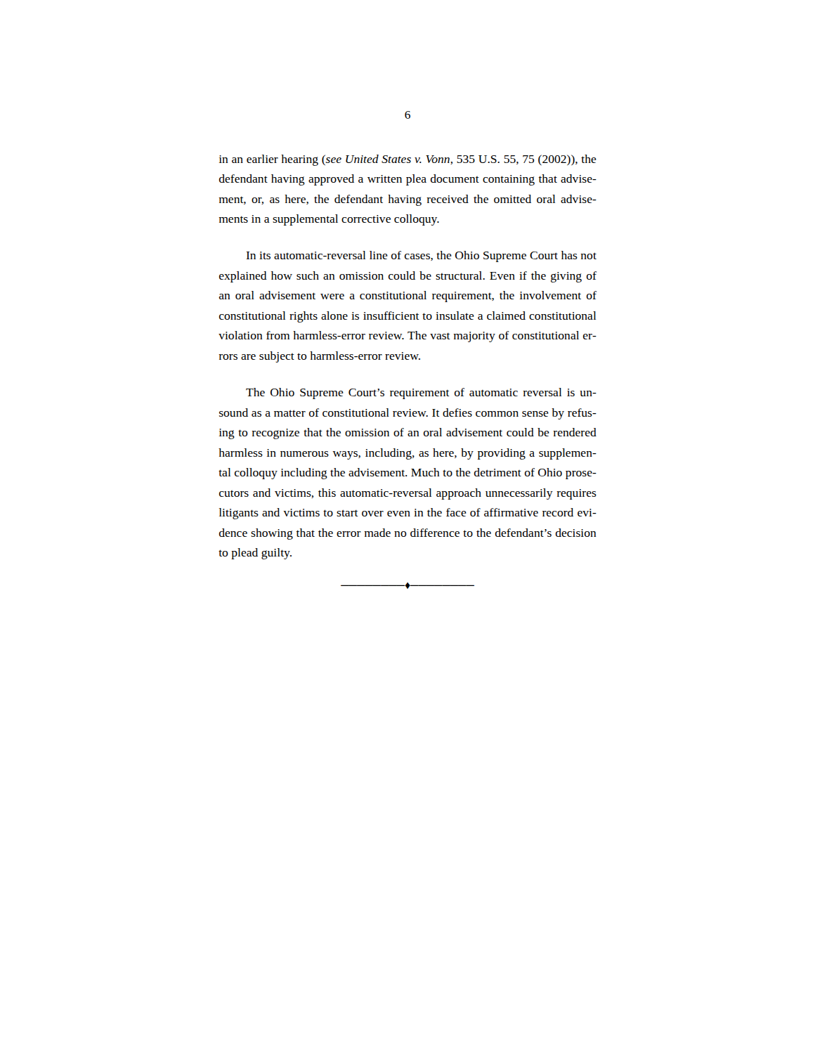6
in an earlier hearing (see United States v. Vonn, 535 U.S. 55, 75 (2002)), the defendant having approved a written plea document containing that advisement, or, as here, the defendant having received the omitted oral advisements in a supplemental corrective colloquy.
In its automatic-reversal line of cases, the Ohio Supreme Court has not explained how such an omission could be structural. Even if the giving of an oral advisement were a constitutional requirement, the involvement of constitutional rights alone is insufficient to insulate a claimed constitutional violation from harmless-error review. The vast majority of constitutional errors are subject to harmless-error review.
The Ohio Supreme Court’s requirement of automatic reversal is unsound as a matter of constitutional review. It defies common sense by refusing to recognize that the omission of an oral advisement could be rendered harmless in numerous ways, including, as here, by providing a supplemental colloquy including the advisement. Much to the detriment of Ohio prosecutors and victims, this automatic-reversal approach unnecessarily requires litigants and victims to start over even in the face of affirmative record evidence showing that the error made no difference to the defendant’s decision to plead guilty.
────────♦────────